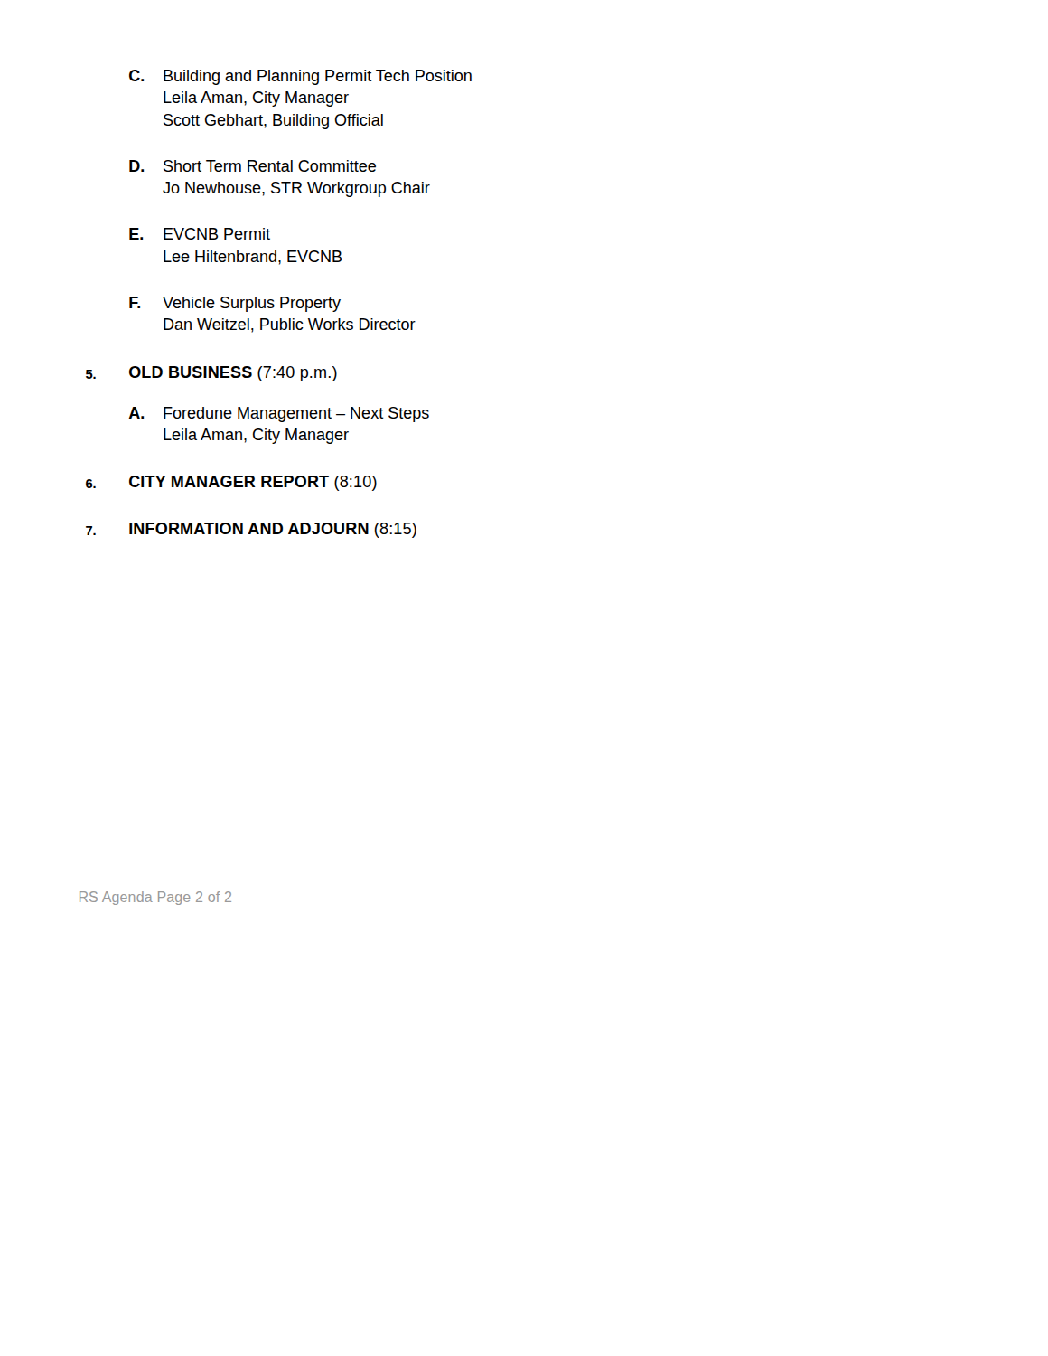C. Building and Planning Permit Tech Position Leila Aman, City Manager Scott Gebhart, Building Official
D. Short Term Rental Committee Jo Newhouse, STR Workgroup Chair
E. EVCNB Permit Lee Hiltenbrand, EVCNB
F. Vehicle Surplus Property Dan Weitzel, Public Works Director
5. OLD BUSINESS (7:40 p.m.)
A. Foredune Management – Next Steps Leila Aman, City Manager
6. CITY MANAGER REPORT (8:10)
7. INFORMATION AND ADJOURN (8:15)
RS Agenda Page 2 of 2